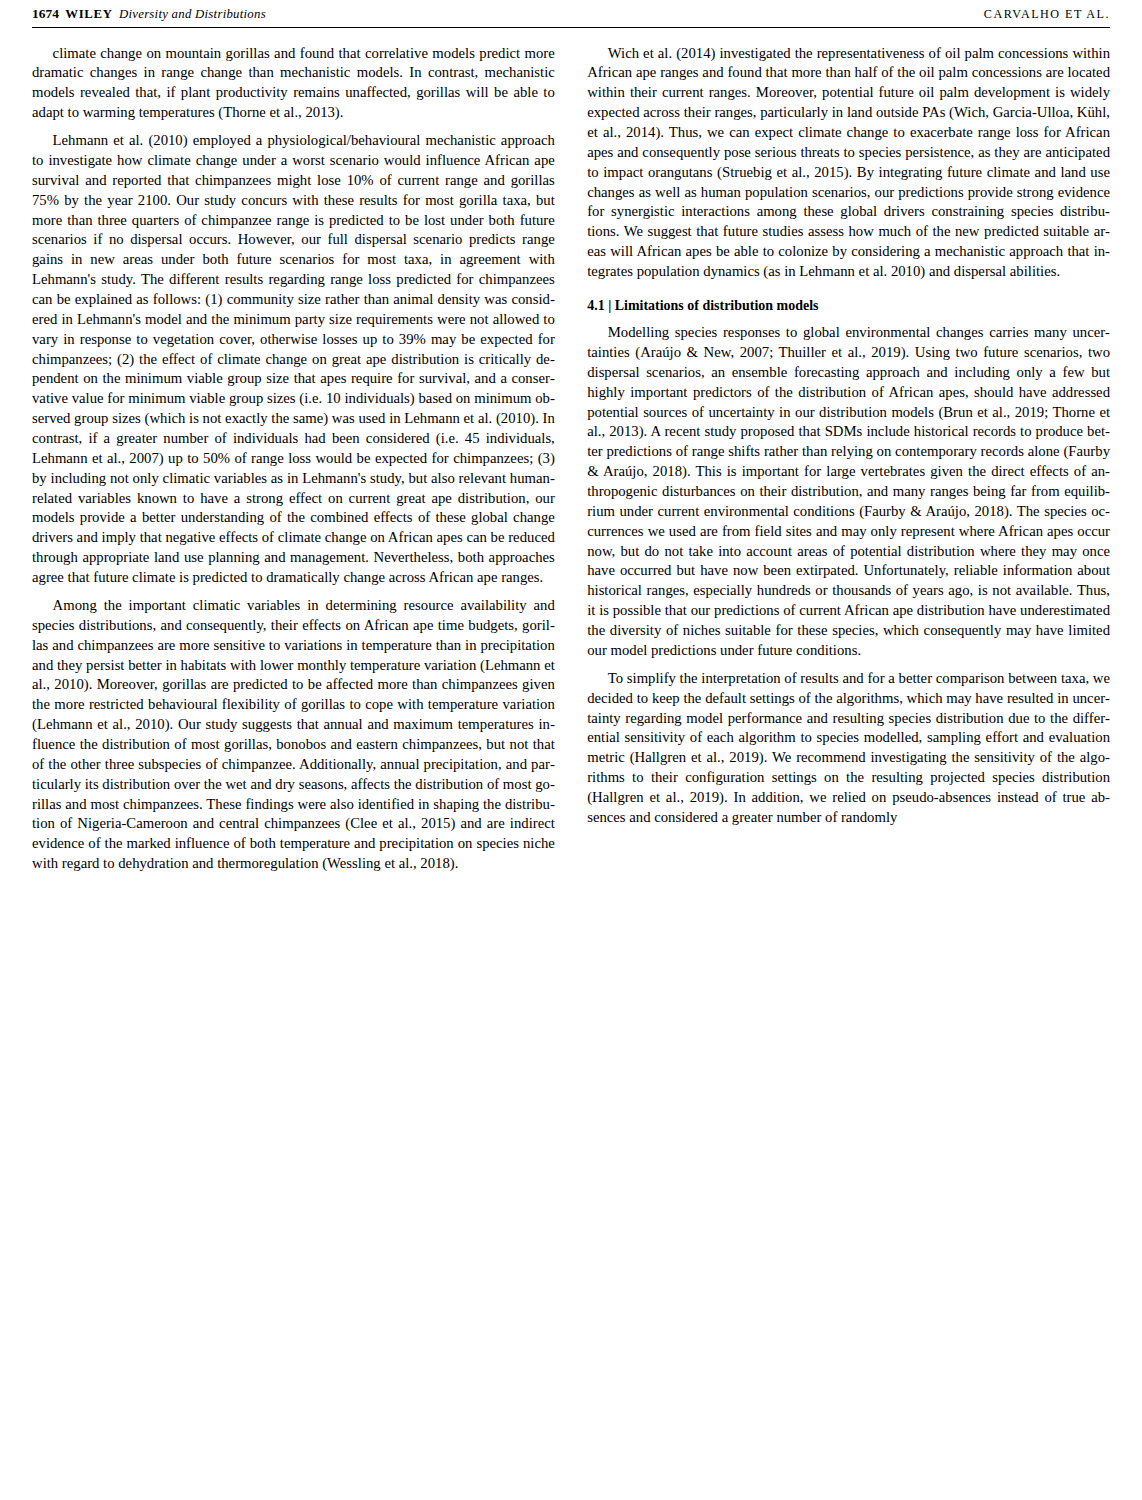1674 WILEY Diversity and Distributions
Carvalho et al.
climate change on mountain gorillas and found that correlative models predict more dramatic changes in range change than mechanistic models. In contrast, mechanistic models revealed that, if plant productivity remains unaffected, gorillas will be able to adapt to warming temperatures (Thorne et al., 2013).
Lehmann et al. (2010) employed a physiological/behavioural mechanistic approach to investigate how climate change under a worst scenario would influence African ape survival and reported that chimpanzees might lose 10% of current range and gorillas 75% by the year 2100. Our study concurs with these results for most gorilla taxa, but more than three quarters of chimpanzee range is predicted to be lost under both future scenarios if no dispersal occurs. However, our full dispersal scenario predicts range gains in new areas under both future scenarios for most taxa, in agreement with Lehmann's study. The different results regarding range loss predicted for chimpanzees can be explained as follows: (1) community size rather than animal density was considered in Lehmann's model and the minimum party size requirements were not allowed to vary in response to vegetation cover, otherwise losses up to 39% may be expected for chimpanzees; (2) the effect of climate change on great ape distribution is critically dependent on the minimum viable group size that apes require for survival, and a conservative value for minimum viable group sizes (i.e. 10 individuals) based on minimum observed group sizes (which is not exactly the same) was used in Lehmann et al. (2010). In contrast, if a greater number of individuals had been considered (i.e. 45 individuals, Lehmann et al., 2007) up to 50% of range loss would be expected for chimpanzees; (3) by including not only climatic variables as in Lehmann's study, but also relevant human-related variables known to have a strong effect on current great ape distribution, our models provide a better understanding of the combined effects of these global change drivers and imply that negative effects of climate change on African apes can be reduced through appropriate land use planning and management. Nevertheless, both approaches agree that future climate is predicted to dramatically change across African ape ranges.
Among the important climatic variables in determining resource availability and species distributions, and consequently, their effects on African ape time budgets, gorillas and chimpanzees are more sensitive to variations in temperature than in precipitation and they persist better in habitats with lower monthly temperature variation (Lehmann et al., 2010). Moreover, gorillas are predicted to be affected more than chimpanzees given the more restricted behavioural flexibility of gorillas to cope with temperature variation (Lehmann et al., 2010). Our study suggests that annual and maximum temperatures influence the distribution of most gorillas, bonobos and eastern chimpanzees, but not that of the other three subspecies of chimpanzee. Additionally, annual precipitation, and particularly its distribution over the wet and dry seasons, affects the distribution of most gorillas and most chimpanzees. These findings were also identified in shaping the distribution of Nigeria-Cameroon and central chimpanzees (Clee et al., 2015) and are indirect evidence of the marked influence of both temperature and precipitation on species niche with regard to dehydration and thermoregulation (Wessling et al., 2018).
Wich et al. (2014) investigated the representativeness of oil palm concessions within African ape ranges and found that more than half of the oil palm concessions are located within their current ranges. Moreover, potential future oil palm development is widely expected across their ranges, particularly in land outside PAs (Wich, Garcia-Ulloa, Kühl, et al., 2014). Thus, we can expect climate change to exacerbate range loss for African apes and consequently pose serious threats to species persistence, as they are anticipated to impact orangutans (Struebig et al., 2015). By integrating future climate and land use changes as well as human population scenarios, our predictions provide strong evidence for synergistic interactions among these global drivers constraining species distributions. We suggest that future studies assess how much of the new predicted suitable areas will African apes be able to colonize by considering a mechanistic approach that integrates population dynamics (as in Lehmann et al. 2010) and dispersal abilities.
4.1 | Limitations of distribution models
Modelling species responses to global environmental changes carries many uncertainties (Araújo & New, 2007; Thuiller et al., 2019). Using two future scenarios, two dispersal scenarios, an ensemble forecasting approach and including only a few but highly important predictors of the distribution of African apes, should have addressed potential sources of uncertainty in our distribution models (Brun et al., 2019; Thorne et al., 2013). A recent study proposed that SDMs include historical records to produce better predictions of range shifts rather than relying on contemporary records alone (Faurby & Araújo, 2018). This is important for large vertebrates given the direct effects of anthropogenic disturbances on their distribution, and many ranges being far from equilibrium under current environmental conditions (Faurby & Araújo, 2018). The species occurrences we used are from field sites and may only represent where African apes occur now, but do not take into account areas of potential distribution where they may once have occurred but have now been extirpated. Unfortunately, reliable information about historical ranges, especially hundreds or thousands of years ago, is not available. Thus, it is possible that our predictions of current African ape distribution have underestimated the diversity of niches suitable for these species, which consequently may have limited our model predictions under future conditions.
To simplify the interpretation of results and for a better comparison between taxa, we decided to keep the default settings of the algorithms, which may have resulted in uncertainty regarding model performance and resulting species distribution due to the differential sensitivity of each algorithm to species modelled, sampling effort and evaluation metric (Hallgren et al., 2019). We recommend investigating the sensitivity of the algorithms to their configuration settings on the resulting projected species distribution (Hallgren et al., 2019). In addition, we relied on pseudo-absences instead of true absences and considered a greater number of randomly